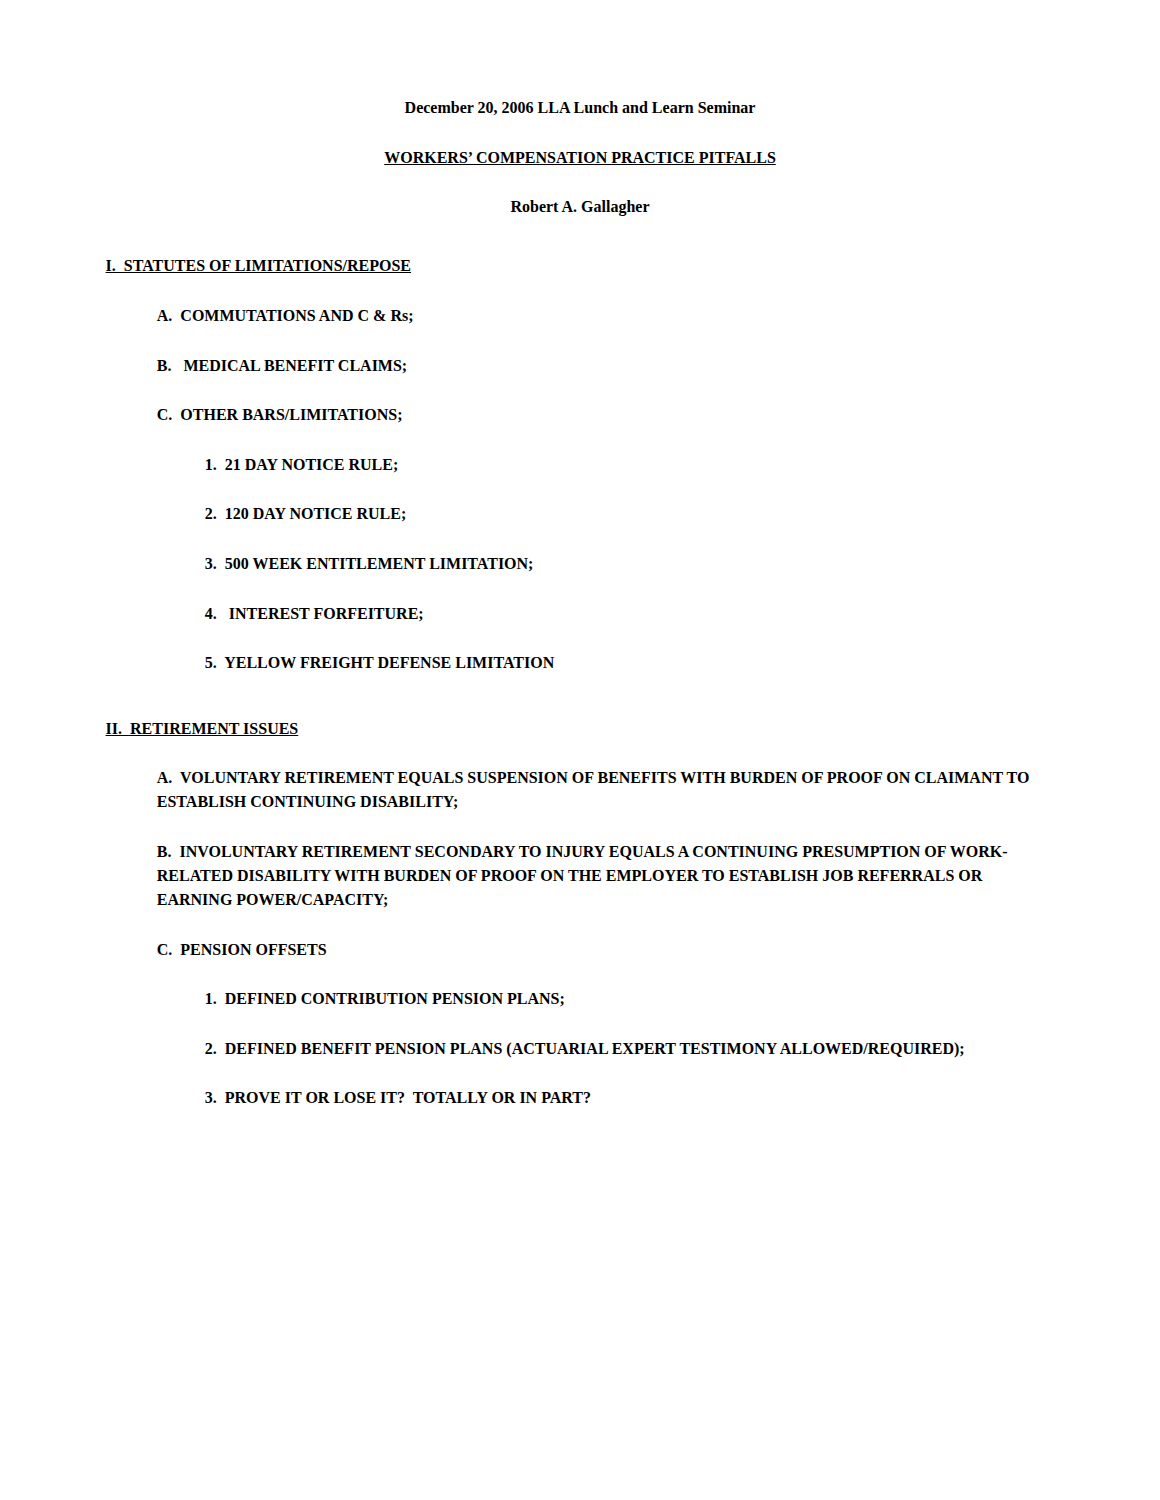December 20, 2006 LLA Lunch and Learn Seminar
WORKERS’ COMPENSATION PRACTICE PITFALLS
Robert A. Gallagher
I. STATUTES OF LIMITATIONS/REPOSE
A. COMMUTATIONS AND C & Rs;
B. MEDICAL BENEFIT CLAIMS;
C. OTHER BARS/LIMITATIONS;
1. 21 DAY NOTICE RULE;
2. 120 DAY NOTICE RULE;
3. 500 WEEK ENTITLEMENT LIMITATION;
4. INTEREST FORFEITURE;
5. YELLOW FREIGHT DEFENSE LIMITATION
II. RETIREMENT ISSUES
A. VOLUNTARY RETIREMENT EQUALS SUSPENSION OF BENEFITS WITH BURDEN OF PROOF ON CLAIMANT TO ESTABLISH CONTINUING DISABILITY;
B. INVOLUNTARY RETIREMENT SECONDARY TO INJURY EQUALS A CONTINUING PRESUMPTION OF WORK-RELATED DISABILITY WITH BURDEN OF PROOF ON THE EMPLOYER TO ESTABLISH JOB REFERRALS OR EARNING POWER/CAPACITY;
C. PENSION OFFSETS
1. DEFINED CONTRIBUTION PENSION PLANS;
2. DEFINED BENEFIT PENSION PLANS (ACTUARIAL EXPERT TESTIMONY ALLOWED/REQUIRED);
3. PROVE IT OR LOSE IT? TOTALLY OR IN PART?